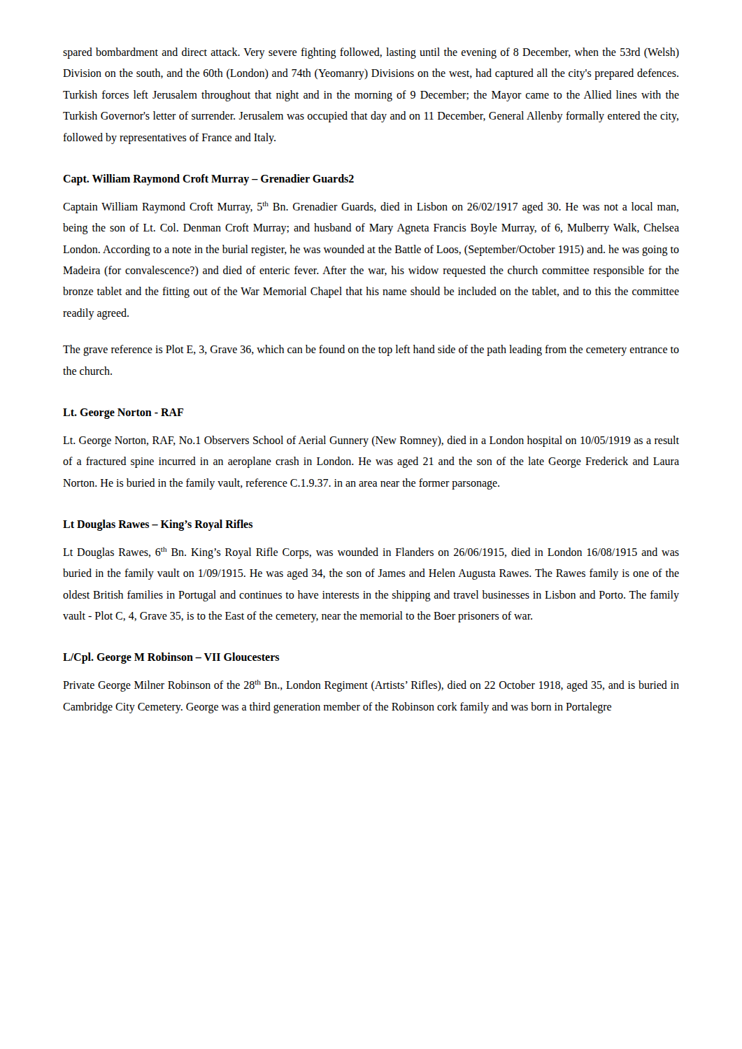spared bombardment and direct attack. Very severe fighting followed, lasting until the evening of 8 December, when the 53rd (Welsh) Division on the south, and the 60th (London) and 74th (Yeomanry) Divisions on the west, had captured all the city's prepared defences. Turkish forces left Jerusalem throughout that night and in the morning of 9 December; the Mayor came to the Allied lines with the Turkish Governor's letter of surrender. Jerusalem was occupied that day and on 11 December, General Allenby formally entered the city, followed by representatives of France and Italy.
Capt. William Raymond Croft Murray – Grenadier Guards2
Captain William Raymond Croft Murray, 5th Bn. Grenadier Guards, died in Lisbon on 26/02/1917 aged 30. He was not a local man, being the son of Lt. Col. Denman Croft Murray; and husband of Mary Agneta Francis Boyle Murray, of 6, Mulberry Walk, Chelsea London. According to a note in the burial register, he was wounded at the Battle of Loos, (September/October 1915) and. he was going to Madeira (for convalescence?) and died of enteric fever. After the war, his widow requested the church committee responsible for the bronze tablet and the fitting out of the War Memorial Chapel that his name should be included on the tablet, and to this the committee readily agreed.
The grave reference is Plot E, 3, Grave 36, which can be found on the top left hand side of the path leading from the cemetery entrance to the church.
Lt. George Norton - RAF
Lt. George Norton, RAF, No.1 Observers School of Aerial Gunnery (New Romney), died in a London hospital on 10/05/1919 as a result of a fractured spine incurred in an aeroplane crash in London. He was aged 21 and the son of the late George Frederick and Laura Norton. He is buried in the family vault, reference C.1.9.37. in an area near the former parsonage.
Lt Douglas Rawes – King’s Royal Rifles
Lt Douglas Rawes, 6th Bn. King’s Royal Rifle Corps, was wounded in Flanders on 26/06/1915, died in London 16/08/1915 and was buried in the family vault on 1/09/1915. He was aged 34, the son of James and Helen Augusta Rawes. The Rawes family is one of the oldest British families in Portugal and continues to have interests in the shipping and travel businesses in Lisbon and Porto. The family vault - Plot C, 4, Grave 35, is to the East of the cemetery, near the memorial to the Boer prisoners of war.
L/Cpl. George M Robinson – VII Gloucesters
Private George Milner Robinson of the 28th Bn., London Regiment (Artists’ Rifles), died on 22 October 1918, aged 35, and is buried in Cambridge City Cemetery. George was a third generation member of the Robinson cork family and was born in Portalegre